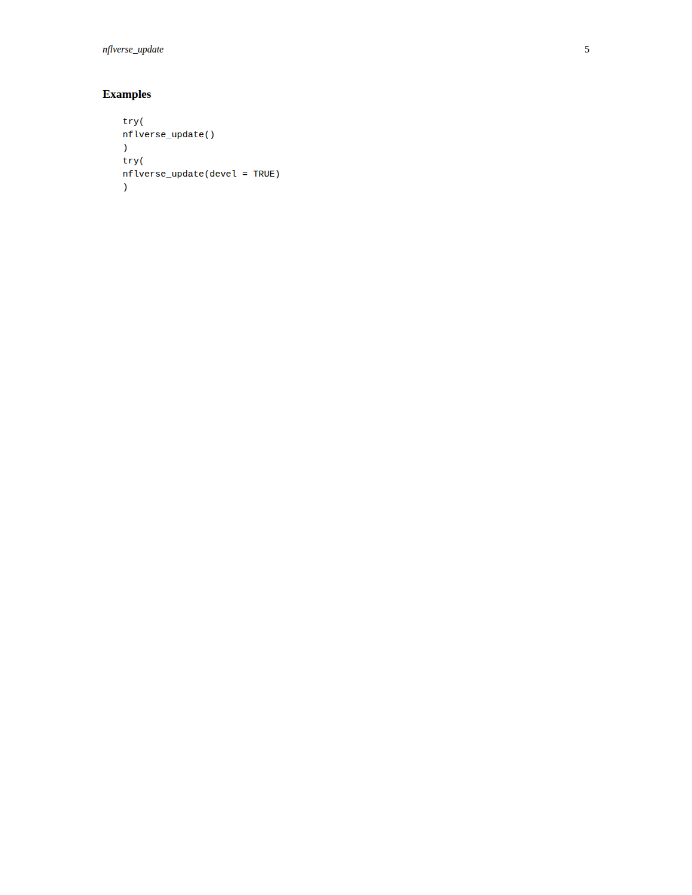nflverse_update 5
Examples
try(
nflverse_update()
)
try(
nflverse_update(devel = TRUE)
)